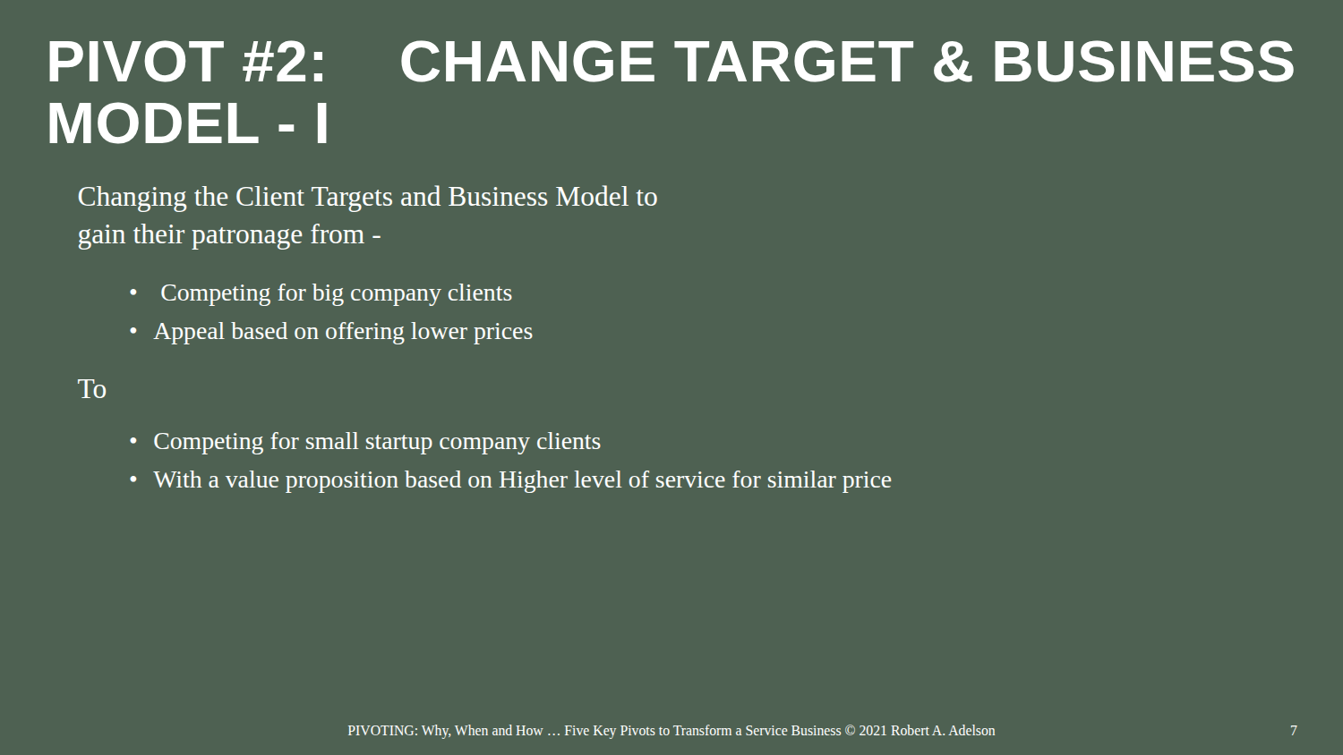Pivot #2: Change Target & Business Model - I
Changing the Client Targets and Business Model to
gain their patronage from -
Competing for big company clients
Appeal based on offering lower prices
To
Competing for small startup company clients
With a value proposition based on Higher level of service for similar price
PIVOTING: Why, When and How … Five Key Pivots to Transform a Service Business © 2021 Robert A. Adelson 7